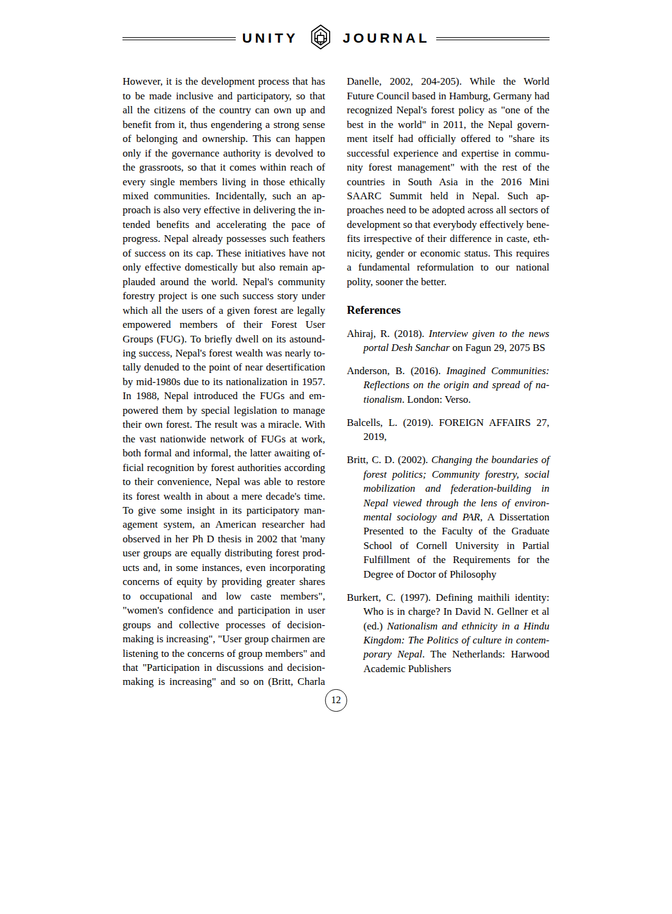UNITY JOURNAL
However, it is the development process that has to be made inclusive and participatory, so that all the citizens of the country can own up and benefit from it, thus engendering a strong sense of belonging and ownership. This can happen only if the governance authority is devolved to the grassroots, so that it comes within reach of every single members living in those ethically mixed communities. Incidentally, such an approach is also very effective in delivering the intended benefits and accelerating the pace of progress. Nepal already possesses such feathers of success on its cap. These initiatives have not only effective domestically but also remain applauded around the world. Nepal's community forestry project is one such success story under which all the users of a given forest are legally empowered members of their Forest User Groups (FUG). To briefly dwell on its astounding success, Nepal's forest wealth was nearly totally denuded to the point of near desertification by mid-1980s due to its nationalization in 1957. In 1988, Nepal introduced the FUGs and empowered them by special legislation to manage their own forest. The result was a miracle. With the vast nationwide network of FUGs at work, both formal and informal, the latter awaiting official recognition by forest authorities according to their convenience, Nepal was able to restore its forest wealth in about a mere decade's time. To give some insight in its participatory management system, an American researcher had observed in her Ph D thesis in 2002 that 'many user groups are equally distributing forest products and, in some instances, even incorporating concerns of equity by providing greater shares to occupational and low caste members", "women's confidence and participation in user groups and collective processes of decision-making is increasing", "User group chairmen are listening to the concerns of group members" and that "Participation in discussions and decision-making is increasing" and so on (Britt, Charla Danelle, 2002, 204-205). While the World Future Council based in Hamburg, Germany had recognized Nepal's forest policy as "one of the best in the world" in 2011, the Nepal government itself had officially offered to "share its successful experience and expertise in community forest management" with the rest of the countries in South Asia in the 2016 Mini SAARC Summit held in Nepal. Such approaches need to be adopted across all sectors of development so that everybody effectively benefits irrespective of their difference in caste, ethnicity, gender or economic status. This requires a fundamental reformulation to our national polity, sooner the better.
References
Ahiraj, R. (2018). Interview given to the news portal Desh Sanchar on Fagun 29, 2075 BS
Anderson, B. (2016). Imagined Communities: Reflections on the origin and spread of nationalism. London: Verso.
Balcells, L. (2019). FOREIGN AFFAIRS 27, 2019,
Britt, C. D. (2002). Changing the boundaries of forest politics; Community forestry, social mobilization and federation-building in Nepal viewed through the lens of environmental sociology and PAR, A Dissertation Presented to the Faculty of the Graduate School of Cornell University in Partial Fulfillment of the Requirements for the Degree of Doctor of Philosophy
Burkert, C. (1997). Defining maithili identity: Who is in charge? In David N. Gellner et al (ed.) Nationalism and ethnicity in a Hindu Kingdom: The Politics of culture in contemporary Nepal. The Netherlands: Harwood Academic Publishers
12